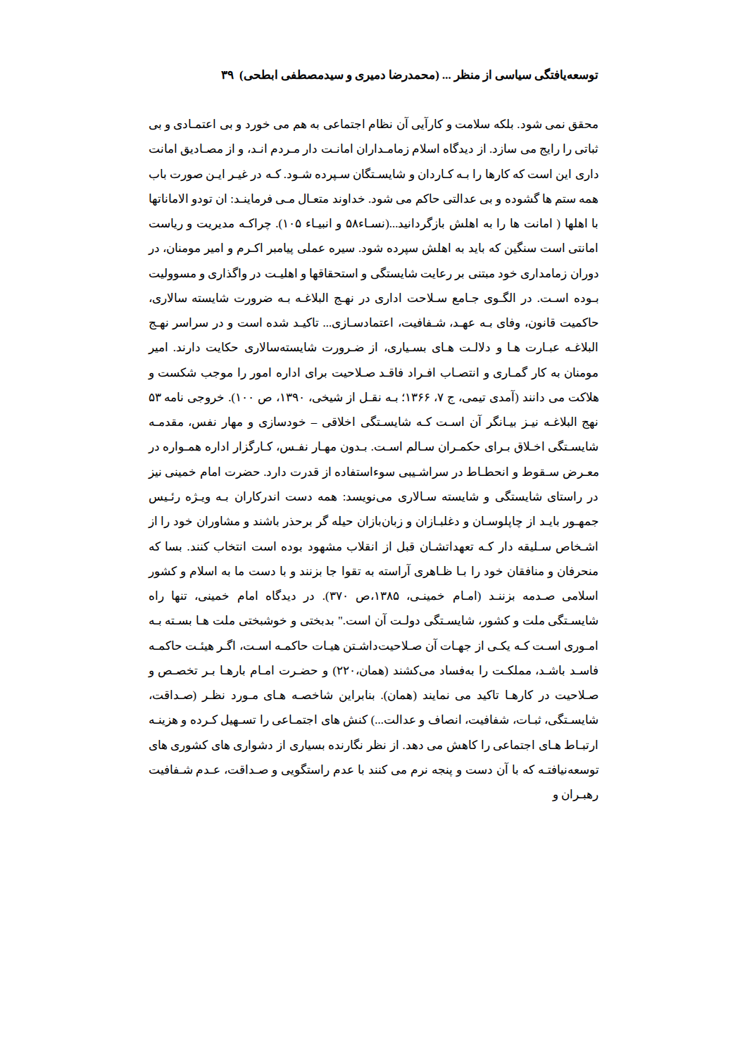توسعه‌یافتگی سیاسی از منظر ... (محمدرضا دمیری و سیدمصطفی ابطحی) ۳۹
محقق نمی شود. بلکه سلامت و کارآیی آن نظام اجتماعی به هم می خورد و بی اعتمـادی و بی ثباتی را رایج می سازد. از دیدگاه اسلام زمامـداران امانـت دار مـردم انـد، و از مصـادیق امانت داری این است که کارها را بـه کـاردان و شایسـتگان سـپرده شـود. کـه در غیـر ایـن صورت باب همه ستم ها گشوده و بی عدالتی حاکم می شود. خداوند متعـال مـی فرماینـد: ان تودو الاماناتها با اهلها ( امانت ها را به اهلش بازگردانید...(نسـاء۵۸ و انبیـاء ۱۰۵). چراکـه مدیریت و ریاست امانتی است سنگین که باید به اهلش سپرده شود. سیره عملی پیامبر اکـرم و امیر مومنان، در دوران زمامداری خود مبتنی بر رعایت شایستگی و استحقاقها و اهلیـت در واگذاری و مسوولیت بـوده اسـت. در الگـوی جـامع سـلاحت اداری در نهـج البلاغـه بـه ضرورت شایسته سالاری، حاکمیت قانون، وفای بـه عهـد، شـفافیت، اعتمادسـازی... تاکیـد شده است و در سراسر نهـج البلاغـه عبـارت هـا و دلالـت هـای بسـیاری، از ضـرورت شایسته‌سالاری حکایت دارند. امیر مومنان به کار گمـاری و انتصـاب افـراد فاقـد صـلاحیت برای اداره امور را موجب شکست و هلاکت می دانند (آمدی تیمی، ج ۷، ۱۳۶۶؛ بـه نقـل از شیخی، ۱۳۹۰، ص ۱۰۰). خروجی نامه ۵۳ نهج البلاغـه نیـز بیـانگر آن اسـت کـه شایسـتگی اخلاقی – خودسازی و مهار نفس، مقدمـه شایسـتگی اخـلاق بـرای حکمـران سـالم اسـت. بـدون مهـار نفـس، کـارگزار اداره همـواره در معـرض سـقوط و انحطـاط در سراشـیبی سوءاستفاده از قدرت دارد. حضرت امام خمینی نیز در راستای شایستگی و شایسته سـالاری می‌نویسد: همه دست اندرکاران بـه ویـژه رئـیس جمهـور بایـد از چاپلوسـان و دغلبـازان و زبان‌بازان حیله گر برحذر باشند و مشاوران خود را از اشـخاص سـلیقه دار کـه تعهداتشـان قبل از انقلاب مشهود بوده است انتخاب کنند. بسا که منحرفان و منافقان خود را بـا ظـاهری آراسته به تقوا جا بزنند و با دست ما به اسلام و کشور اسلامی صـدمه بزننـد (امـام خمینـی، ۱۳۸۵،ص ۳۷۰). در دیدگاه امام خمینی، تنها راه شایسـتگی ملت و کشور، شایسـتگی دولـت آن است." بدبختی و خوشبختی ملت هـا بسـته بـه امـوری اسـت کـه یکـی از جهـات آن صـلاحیت‌داشـتن هیـات حاکمـه اسـت، اگـر هیئـت حاکمـه فاسـد باشـد، مملکـت را به‌فساد می‌کشند (همان،۲۲۰) و حضـرت امـام بارهـا بـر تخصـص و صـلاحیت در کارهـا تاکید می نمایند (همان). بنابراین شاخصـه هـای مـورد نظـر (صـداقت، شایسـتگی، ثبـات، شفافیت، انصاف و عدالت...) کنش های اجتمـاعی را تسـهیل کـرده و هزینـه ارتبـاط هـای اجتماعی را کاهش می دهد. از نظر نگارنده بسیاری از دشواری های کشوری های توسعه‌نیافتـه که با آن دست و پنجه نرم می کنند با عدم راستگویی و صـداقت، عـدم شـفافیت رهبـران و